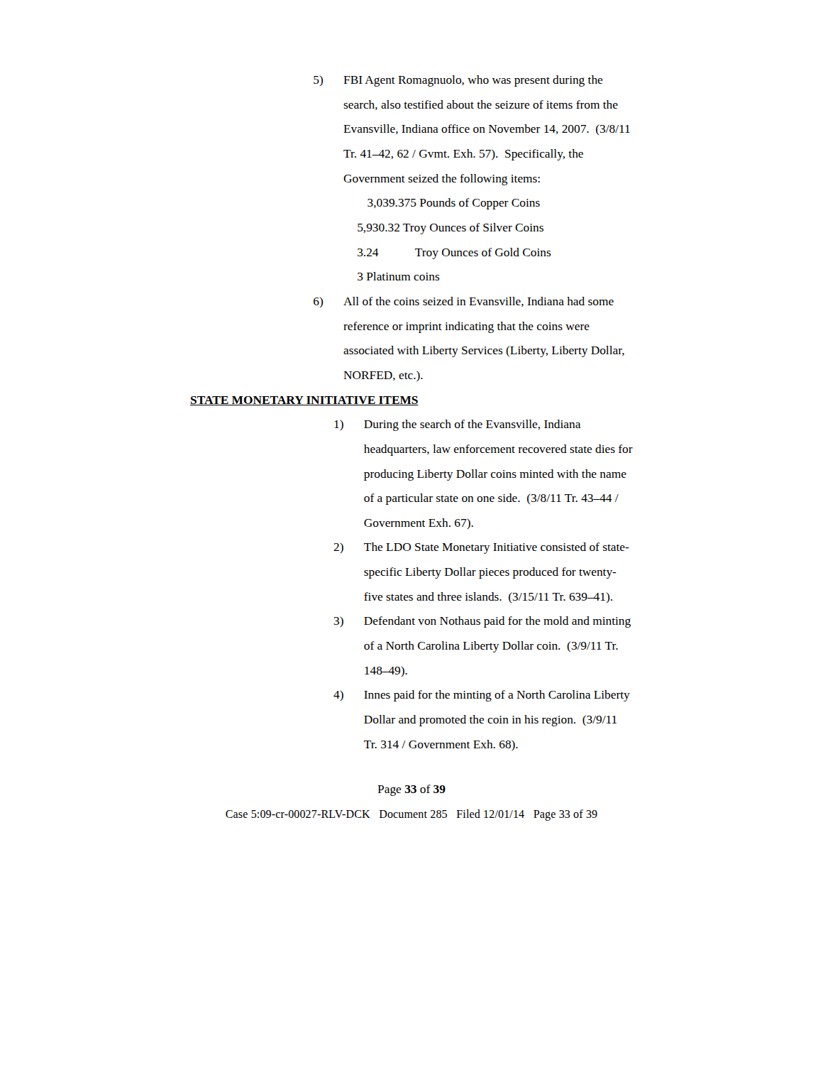FBI Agent Romagnuolo, who was present during the search, also testified about the seizure of items from the Evansville, Indiana office on November 14, 2007. (3/8/11 Tr. 41–42, 62 / Gvmt. Exh. 57). Specifically, the Government seized the following items:
3,039.375 Pounds of Copper Coins
5,930.32 Troy Ounces of Silver Coins
3.24 Troy Ounces of Gold Coins
3 Platinum coins
All of the coins seized in Evansville, Indiana had some reference or imprint indicating that the coins were associated with Liberty Services (Liberty, Liberty Dollar, NORFED, etc.).
STATE MONETARY INITIATIVE ITEMS
During the search of the Evansville, Indiana headquarters, law enforcement recovered state dies for producing Liberty Dollar coins minted with the name of a particular state on one side. (3/8/11 Tr. 43–44 / Government Exh. 67).
The LDO State Monetary Initiative consisted of state-specific Liberty Dollar pieces produced for twenty-five states and three islands. (3/15/11 Tr. 639–41).
Defendant von Nothaus paid for the mold and minting of a North Carolina Liberty Dollar coin. (3/9/11 Tr. 148–49).
Innes paid for the minting of a North Carolina Liberty Dollar and promoted the coin in his region. (3/9/11 Tr. 314 / Government Exh. 68).
Page 33 of 39
Case 5:09-cr-00027-RLV-DCK Document 285 Filed 12/01/14 Page 33 of 39